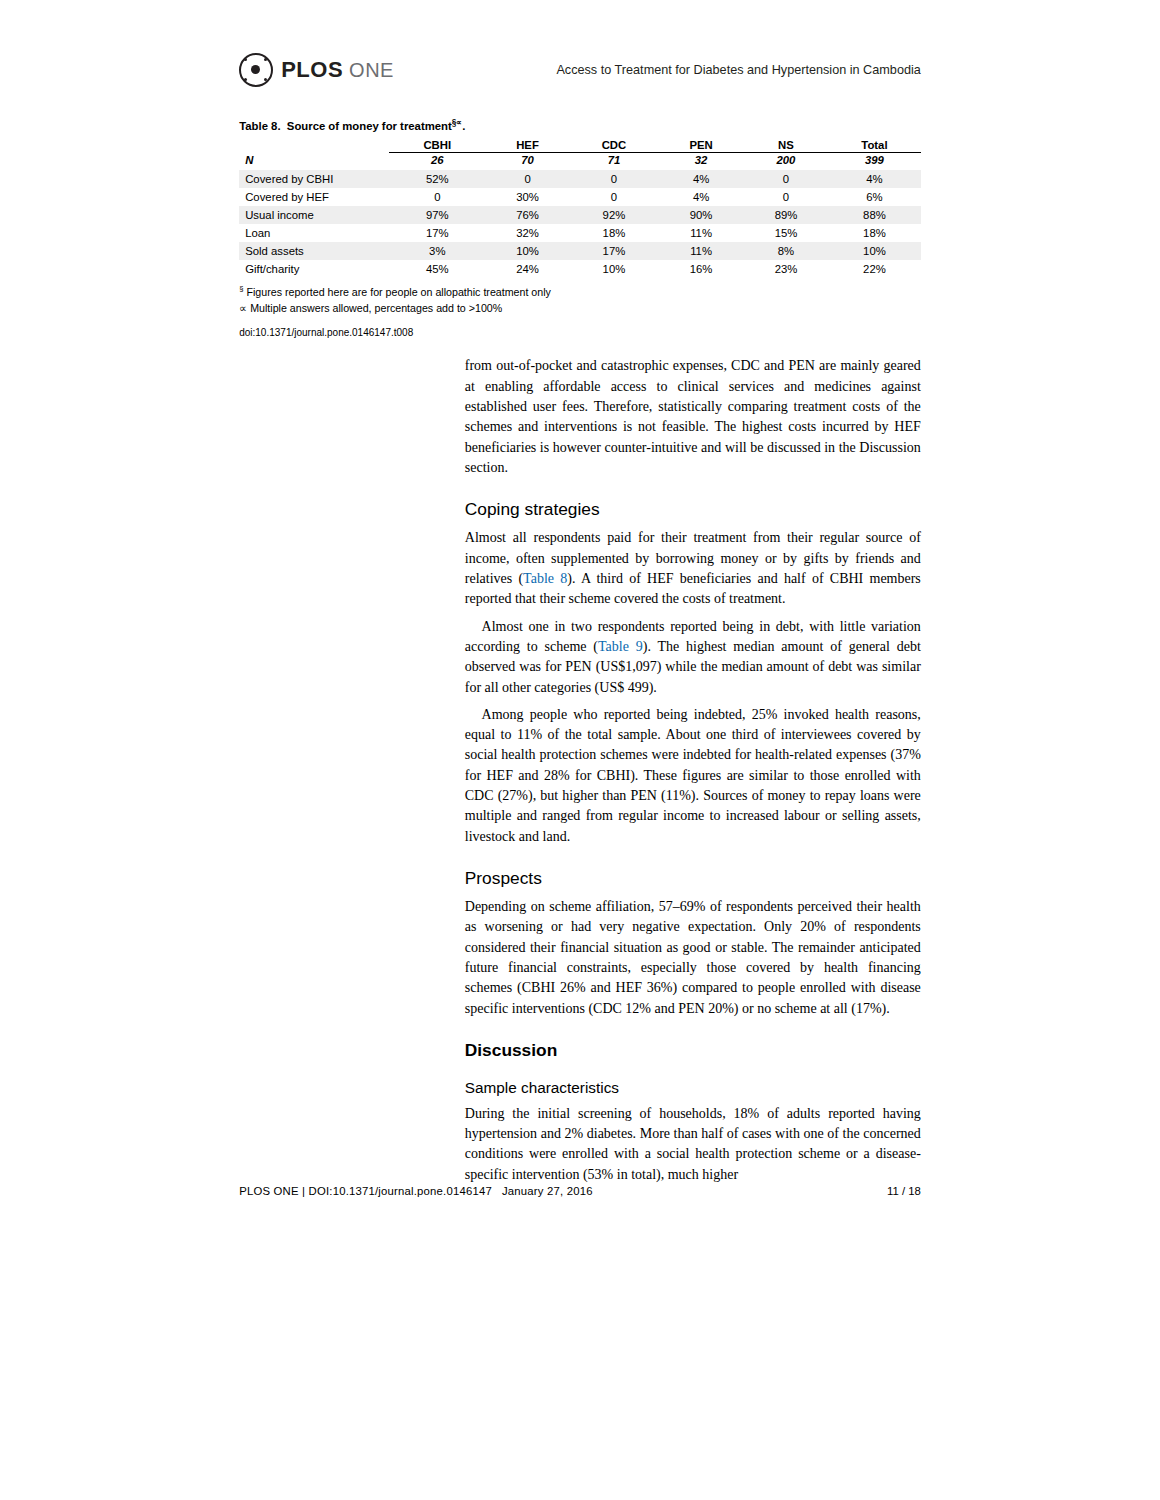PLOSONE
Access to Treatment for Diabetes and Hypertension in Cambodia
Table 8. Source of money for treatment§∝.
| | CBHI | HEF | CDC | PEN | NS | Total |
| --- | --- | --- | --- | --- | --- | --- |
| N | 26 | 70 | 71 | 32 | 200 | 399 |
| Covered by CBHI | 52% | 0 | 0 | 4% | 0 | 4% |
| Covered by HEF | 0 | 30% | 0 | 4% | 0 | 6% |
| Usual income | 97% | 76% | 92% | 90% | 89% | 88% |
| Loan | 17% | 32% | 18% | 11% | 15% | 18% |
| Sold assets | 3% | 10% | 17% | 11% | 8% | 10% |
| Gift/charity | 45% | 24% | 10% | 16% | 23% | 22% |
§ Figures reported here are for people on allopathic treatment only
∝ Multiple answers allowed, percentages add to >100%
doi:10.1371/journal.pone.0146147.t008
from out-of-pocket and catastrophic expenses, CDC and PEN are mainly geared at enabling affordable access to clinical services and medicines against established user fees. Therefore, statistically comparing treatment costs of the schemes and interventions is not feasible. The highest costs incurred by HEF beneficiaries is however counter-intuitive and will be discussed in the Discussion section.
Coping strategies
Almost all respondents paid for their treatment from their regular source of income, often supplemented by borrowing money or by gifts by friends and relatives (Table 8). A third of HEF beneficiaries and half of CBHI members reported that their scheme covered the costs of treatment.
Almost one in two respondents reported being in debt, with little variation according to scheme (Table 9). The highest median amount of general debt observed was for PEN (US$1,097) while the median amount of debt was similar for all other categories (US$ 499).
Among people who reported being indebted, 25% invoked health reasons, equal to 11% of the total sample. About one third of interviewees covered by social health protection schemes were indebted for health-related expenses (37% for HEF and 28% for CBHI). These figures are similar to those enrolled with CDC (27%), but higher than PEN (11%). Sources of money to repay loans were multiple and ranged from regular income to increased labour or selling assets, livestock and land.
Prospects
Depending on scheme affiliation, 57–69% of respondents perceived their health as worsening or had very negative expectation. Only 20% of respondents considered their financial situation as good or stable. The remainder anticipated future financial constraints, especially those covered by health financing schemes (CBHI 26% and HEF 36%) compared to people enrolled with disease specific interventions (CDC 12% and PEN 20%) or no scheme at all (17%).
Discussion
Sample characteristics
During the initial screening of households, 18% of adults reported having hypertension and 2% diabetes. More than half of cases with one of the concerned conditions were enrolled with a social health protection scheme or a disease-specific intervention (53% in total), much higher
PLOS ONE | DOI:10.1371/journal.pone.0146147 January 27, 2016
11 / 18